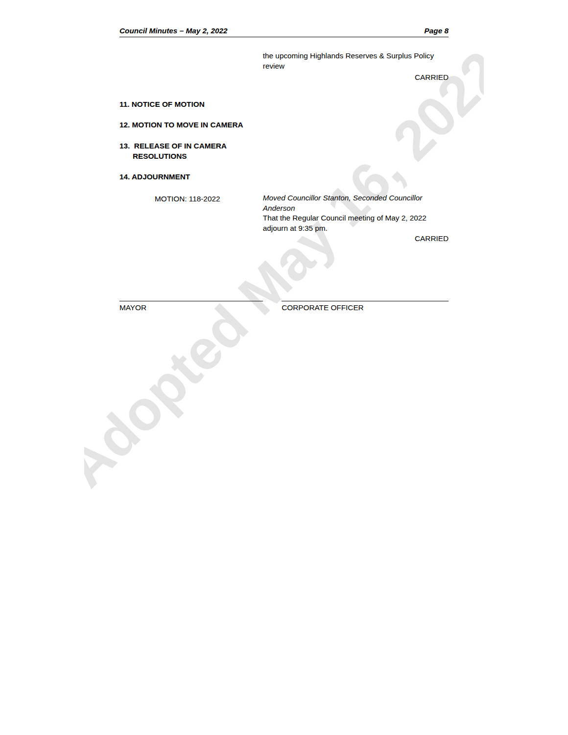Adopted May 16, 2022
Council Minutes – May 2, 2022
Page 8
the upcoming Highlands Reserves & Surplus Policy review
CARRIED
11. NOTICE OF MOTION
12. MOTION TO MOVE IN CAMERA
13. RELEASE OF IN CAMERA RESOLUTIONS
14. ADJOURNMENT
MOTION: 118-2022
Moved Councillor Stanton, Seconded Councillor Anderson
That the Regular Council meeting of May 2, 2022 adjourn at 9:35 pm.
CARRIED
MAYOR
CORPORATE OFFICER